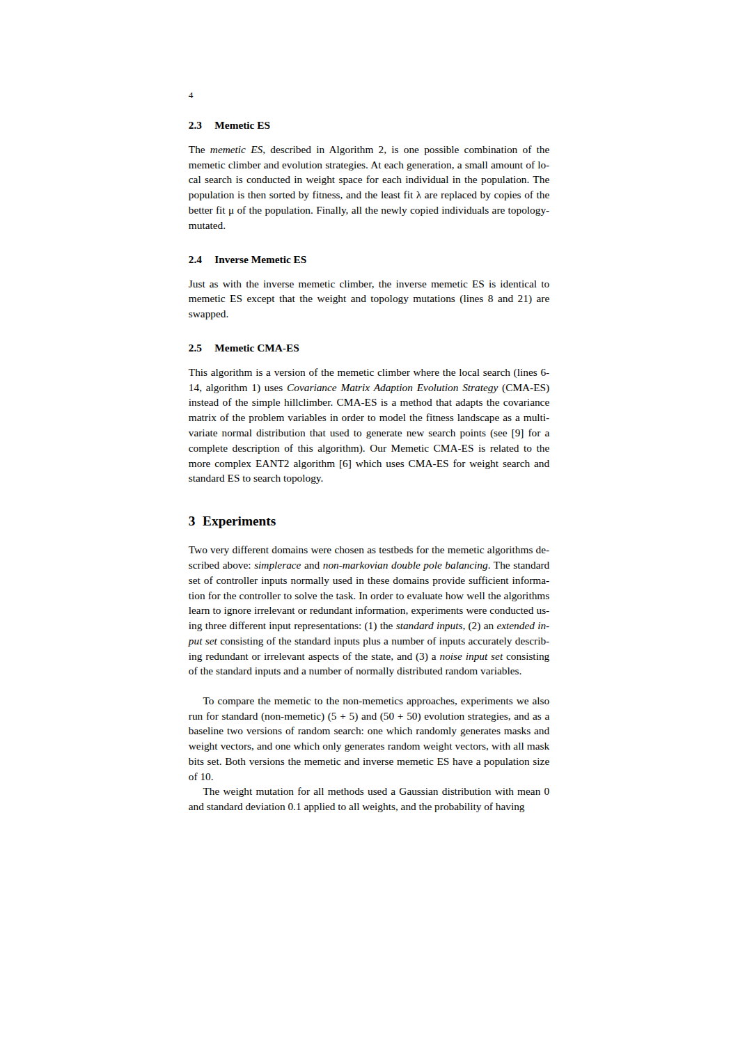4
2.3 Memetic ES
The memetic ES, described in Algorithm 2, is one possible combination of the memetic climber and evolution strategies. At each generation, a small amount of local search is conducted in weight space for each individual in the population. The population is then sorted by fitness, and the least fit λ are replaced by copies of the better fit μ of the population. Finally, all the newly copied individuals are topology-mutated.
2.4 Inverse Memetic ES
Just as with the inverse memetic climber, the inverse memetic ES is identical to memetic ES except that the weight and topology mutations (lines 8 and 21) are swapped.
2.5 Memetic CMA-ES
This algorithm is a version of the memetic climber where the local search (lines 6-14, algorithm 1) uses Covariance Matrix Adaption Evolution Strategy (CMA-ES) instead of the simple hillclimber. CMA-ES is a method that adapts the covariance matrix of the problem variables in order to model the fitness landscape as a multivariate normal distribution that used to generate new search points (see [9] for a complete description of this algorithm). Our Memetic CMA-ES is related to the more complex EANT2 algorithm [6] which uses CMA-ES for weight search and standard ES to search topology.
3 Experiments
Two very different domains were chosen as testbeds for the memetic algorithms described above: simplerace and non-markovian double pole balancing. The standard set of controller inputs normally used in these domains provide sufficient information for the controller to solve the task. In order to evaluate how well the algorithms learn to ignore irrelevant or redundant information, experiments were conducted using three different input representations: (1) the standard inputs, (2) an extended input set consisting of the standard inputs plus a number of inputs accurately describing redundant or irrelevant aspects of the state, and (3) a noise input set consisting of the standard inputs and a number of normally distributed random variables.
To compare the memetic to the non-memetics approaches, experiments we also run for standard (non-memetic) (5 + 5) and (50 + 50) evolution strategies, and as a baseline two versions of random search: one which randomly generates masks and weight vectors, and one which only generates random weight vectors, with all mask bits set. Both versions the memetic and inverse memetic ES have a population size of 10.
The weight mutation for all methods used a Gaussian distribution with mean 0 and standard deviation 0.1 applied to all weights, and the probability of having